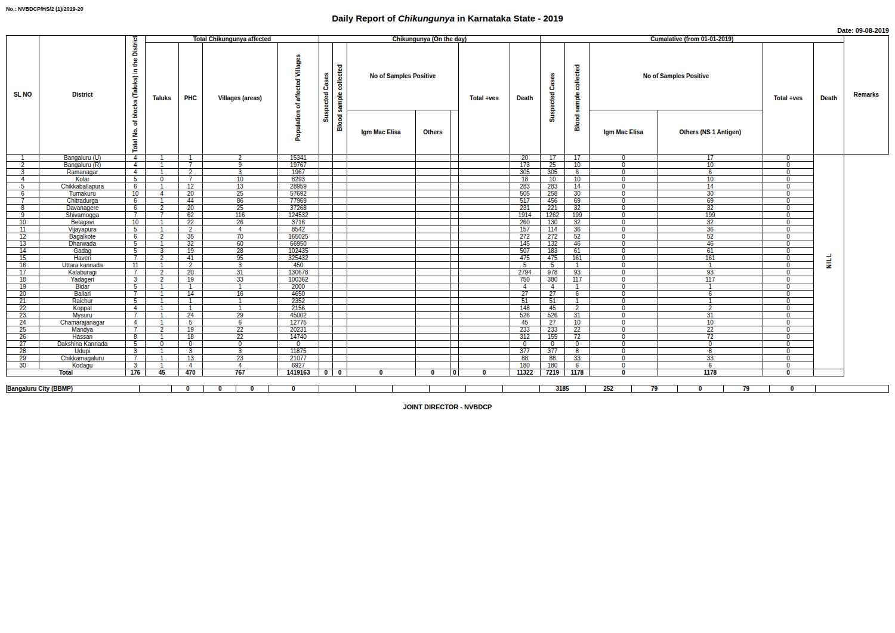No.: NVBDCP/HS/2 (1)/2019-20
Daily Report of Chikungunya in Karnataka State - 2019
Date: 09-08-2019
| SL NO | District | Total No. of blocks (Taluks) in the District | Total Chikungunya affected | Chikungunya (On the day) | Cumalative (from 01-01-2019) | Remarks |
| --- | --- | --- | --- | --- | --- | --- |
| Taluks | PHC | Villages (areas) | Population of affected Villages | Suspected Cases | Blood sample collected | No of Samples Positive | Total +ves | Death | Suspected Cases | Blood sample collected | No of Samples Positive | Total +ves | Death |
| Igm Mac Elisa | Others | | Igm Mac Elisa | Others (NS 1 Antigen) |
| 1 | Bangaluru (U) | 4 | 1 | 1 | 2 | 15341 | | | | | | | 20 | 17 | 17 | 0 | 17 | 0 | NILL |
| 2 | Bangaluru (R) | 4 | 1 | 7 | 9 | 19767 | | | | | | | 173 | 25 | 10 | 0 | 10 | 0 |
| 3 | Ramanagar | 4 | 1 | 2 | 3 | 1967 | | | | | | | 305 | 305 | 6 | 0 | 6 | 0 |
| 4 | Kolar | 5 | 0 | 7 | 10 | 8293 | | | | | | | 18 | 10 | 10 | 0 | 10 | 0 |
| 5 | Chikkaballapura | 6 | 1 | 12 | 13 | 28959 | | | | | | | 283 | 283 | 14 | 0 | 14 | 0 |
| 6 | Tumakuru | 10 | 4 | 20 | 25 | 57692 | | | | | | | 505 | 258 | 30 | 0 | 30 | 0 |
| 7 | Chitradurga | 6 | 1 | 44 | 86 | 77969 | | | | | | | 517 | 456 | 69 | 0 | 69 | 0 |
| 8 | Davanagere | 6 | 2 | 20 | 25 | 37268 | | | | | | | 231 | 221 | 32 | 0 | 32 | 0 |
| 9 | Shivamogga | 7 | 7 | 62 | 116 | 124532 | | | | | | | 1914 | 1262 | 199 | 0 | 199 | 0 |
| 10 | Belagavi | 10 | 1 | 22 | 26 | 3716 | | | | | | | 260 | 130 | 32 | 0 | 32 | 0 |
| 11 | Vijayapura | 5 | 1 | 2 | 4 | 8542 | | | | | | | 157 | 114 | 36 | 0 | 36 | 0 |
| 12 | Bagalkote | 6 | 2 | 35 | 70 | 165025 | | | | | | | 272 | 272 | 52 | 0 | 52 | 0 |
| 13 | Dharwada | 5 | 1 | 32 | 60 | 66950 | | | | | | | 145 | 132 | 46 | 0 | 46 | 0 |
| 14 | Gadag | 5 | 3 | 19 | 28 | 102435 | | | | | | | 507 | 183 | 61 | 0 | 61 | 0 |
| 15 | Haveri | 7 | 2 | 41 | 95 | 325432 | | | | | | | 475 | 475 | 161 | 0 | 161 | 0 |
| 16 | Uttara kannada | 11 | 1 | 2 | 3 | 450 | | | | | | | 5 | 5 | 1 | 0 | 1 | 0 |
| 17 | Kalaburagi | 7 | 2 | 20 | 31 | 130678 | | | | | | | 2794 | 978 | 93 | 0 | 93 | 0 |
| 18 | Yadageri | 3 | 2 | 19 | 33 | 100362 | | | | | | | 750 | 380 | 117 | 0 | 117 | 0 |
| 19 | Bidar | 5 | 1 | 1 | 1 | 2000 | | | | | | | 4 | 4 | 1 | 0 | 1 | 0 |
| 20 | Ballari | 7 | 1 | 14 | 16 | 4650 | | | | | | | 27 | 27 | 6 | 0 | 6 | 0 |
| 21 | Raichur | 5 | 1 | 1 | 1 | 2352 | | | | | | | 51 | 51 | 1 | 0 | 1 | 0 |
| 22 | Koppal | 4 | 1 | 1 | 1 | 2156 | | | | | | | 148 | 45 | 2 | 0 | 2 | 0 |
| 23 | Mysuru | 7 | 1 | 24 | 29 | 45002 | | | | | | | 526 | 526 | 31 | 0 | 31 | 0 |
| 24 | Chamarajanagar | 4 | 1 | 5 | 6 | 12775 | | | | | | | 45 | 27 | 10 | 0 | 10 | 0 |
| 25 | Mandya | 7 | 2 | 19 | 22 | 20231 | | | | | | | 233 | 233 | 22 | 0 | 22 | 0 |
| 26 | Hassan | 8 | 1 | 18 | 22 | 14740 | | | | | | | 312 | 155 | 72 | 0 | 72 | 0 |
| 27 | Dakshina Kannada | 5 | 0 | 0 | 0 | 0 | | | | | | | 0 | 0 | 0 | 0 | 0 | 0 |
| 28 | Udupi | 3 | 1 | 3 | 3 | 11875 | | | | | | | 377 | 377 | 8 | 0 | 8 | 0 |
| 29 | Chikkamagaluru | 7 | 1 | 13 | 23 | 21077 | | | | | | | 88 | 88 | 33 | 0 | 33 | 0 |
| 30 | Kodagu | 3 | 1 | 4 | 4 | 6927 | | | | | | | 180 | 180 | 6 | 0 | 6 | 0 |
| Total | 176 | 45 | 470 | 767 | 1419163 | 0 | 0 | 0 | 0 | 0 | 0 | 11322 | 7219 | 1178 | 0 | 1178 | 0 | |
| Bangaluru City (BBMP) | | 0 | 0 | 0 | 0 | | | | | | | 3185 | 252 | 79 | 0 | 79 | 0 | |
JOINT DIRECTOR - NVBDCP